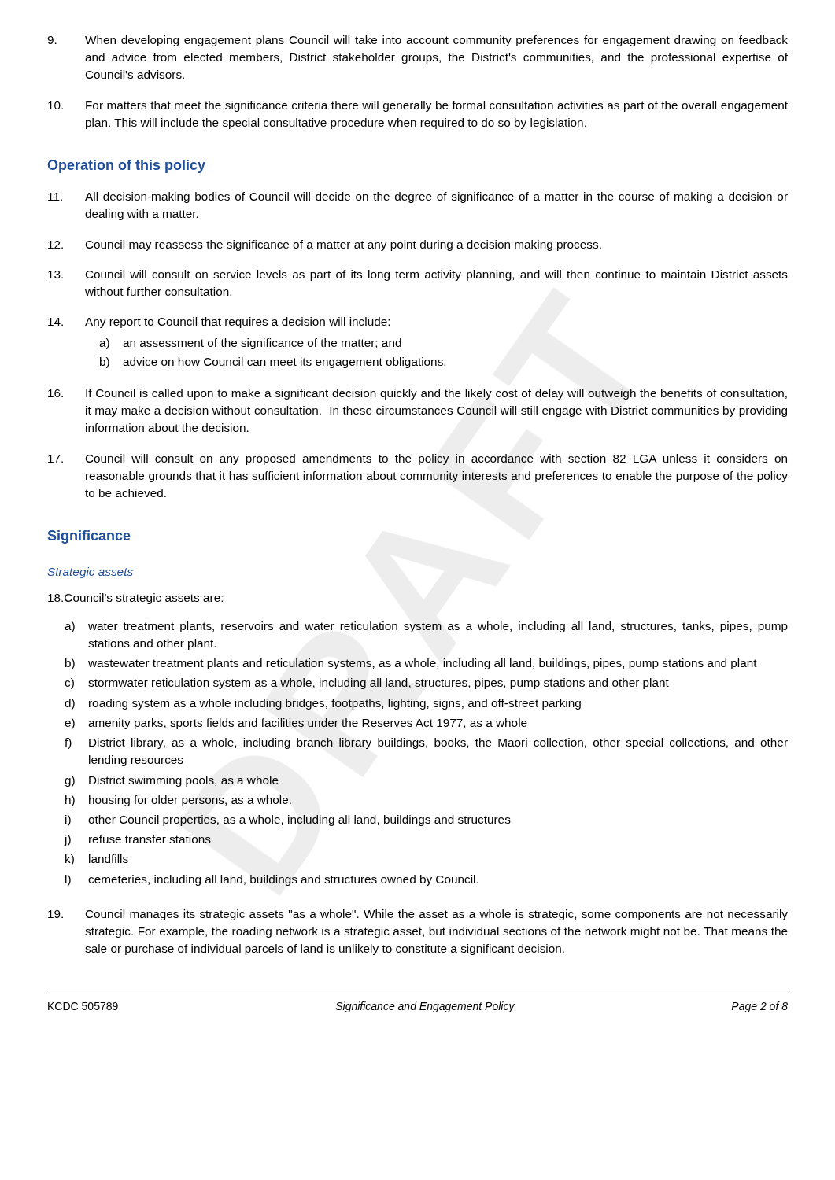DRAFT
9.
When developing engagement plans Council will take into account community preferences for engagement drawing on feedback and advice from elected members, District stakeholder groups, the District's communities, and the professional expertise of Council's advisors.
10.
For matters that meet the significance criteria there will generally be formal consultation activities as part of the overall engagement plan. This will include the special consultative procedure when required to do so by legislation.
Operation of this policy
11.
All decision-making bodies of Council will decide on the degree of significance of a matter in the course of making a decision or dealing with a matter.
12.
Council may reassess the significance of a matter at any point during a decision making process.
13.
Council will consult on service levels as part of its long term activity planning, and will then continue to maintain District assets without further consultation.
14.
Any report to Council that requires a decision will include:
a) an assessment of the significance of the matter; and
b) advice on how Council can meet its engagement obligations.
16.
If Council is called upon to make a significant decision quickly and the likely cost of delay will outweigh the benefits of consultation, it may make a decision without consultation. In these circumstances Council will still engage with District communities by providing information about the decision.
17.
Council will consult on any proposed amendments to the policy in accordance with section 82 LGA unless it considers on reasonable grounds that it has sufficient information about community interests and preferences to enable the purpose of the policy to be achieved.
Significance
Strategic assets
18.Council's strategic assets are:
a) water treatment plants, reservoirs and water reticulation system as a whole, including all land, structures, tanks, pipes, pump stations and other plant.
b) wastewater treatment plants and reticulation systems, as a whole, including all land, buildings, pipes, pump stations and plant
c) stormwater reticulation system as a whole, including all land, structures, pipes, pump stations and other plant
d) roading system as a whole including bridges, footpaths, lighting, signs, and off-street parking
e) amenity parks, sports fields and facilities under the Reserves Act 1977, as a whole
f) District library, as a whole, including branch library buildings, books, the Māori collection, other special collections, and other lending resources
g) District swimming pools, as a whole
h) housing for older persons, as a whole.
i) other Council properties, as a whole, including all land, buildings and structures
j) refuse transfer stations
k) landfills
l) cemeteries, including all land, buildings and structures owned by Council.
19.
Council manages its strategic assets "as a whole". While the asset as a whole is strategic, some components are not necessarily strategic. For example, the roading network is a strategic asset, but individual sections of the network might not be. That means the sale or purchase of individual parcels of land is unlikely to constitute a significant decision.
KCDC 505789
Significance and Engagement Policy
Page 2 of 8